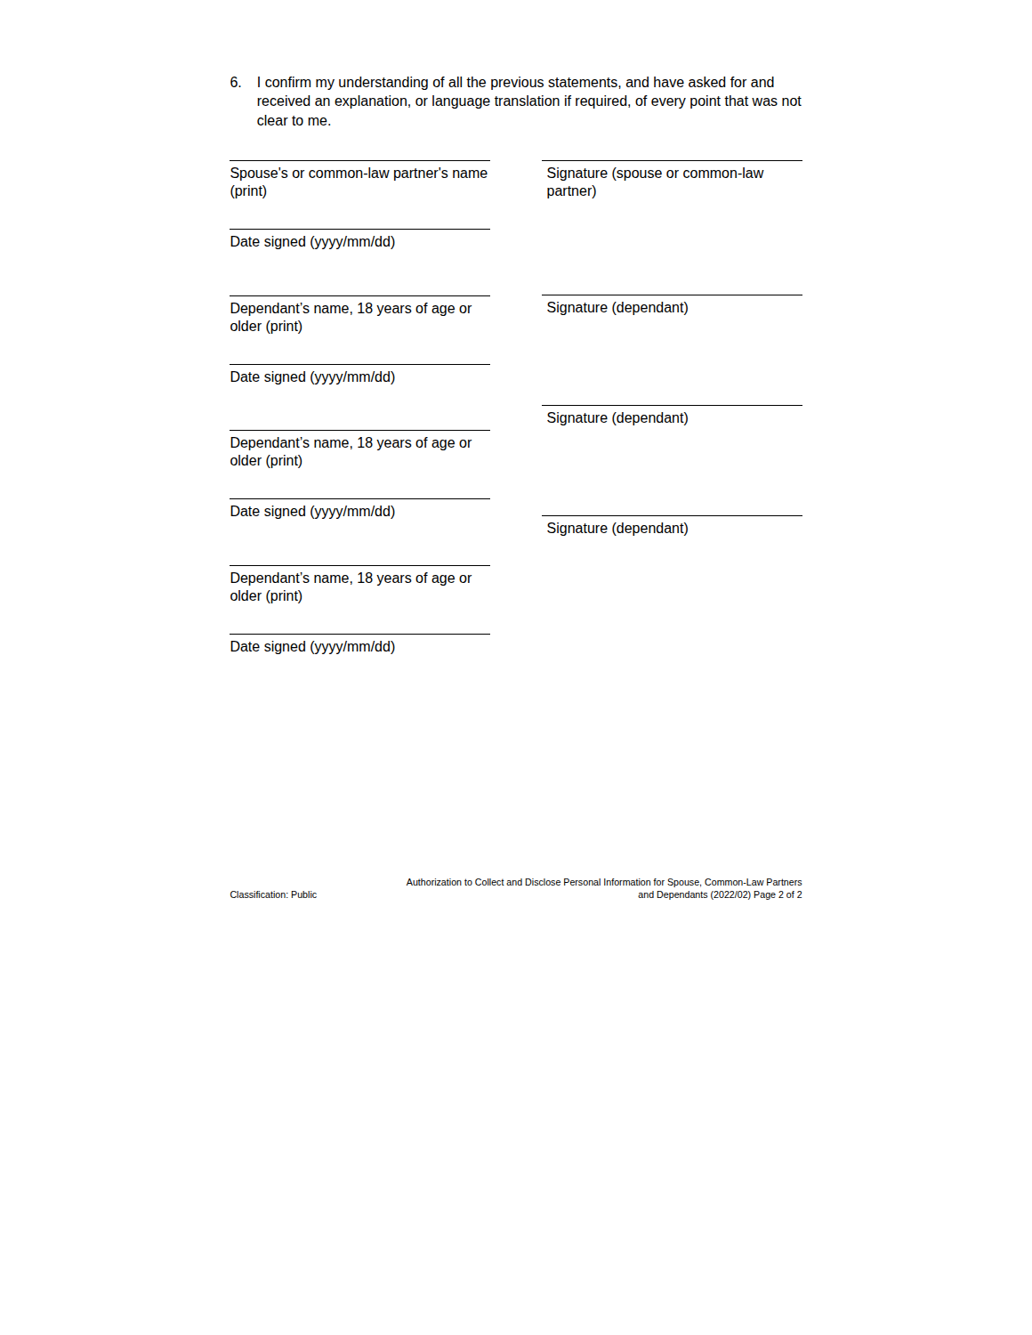6. I confirm my understanding of all the previous statements, and have asked for and received an explanation, or language translation if required, of every point that was not clear to me.
Spouse's or common-law partner's name (print)
Date signed (yyyy/mm/dd)
Dependant’s name, 18 years of age or older (print)
Date signed (yyyy/mm/dd)
Dependant’s name, 18 years of age or older (print)
Date signed (yyyy/mm/dd)
Dependant’s name, 18 years of age or older (print)
Date signed (yyyy/mm/dd)
Signature (spouse or common-law partner)
Signature (dependant)
Signature (dependant)
Signature (dependant)
Classification: Public
Authorization to Collect and Disclose Personal Information for Spouse, Common-Law Partners
and Dependants (2022/02) Page 2 of 2